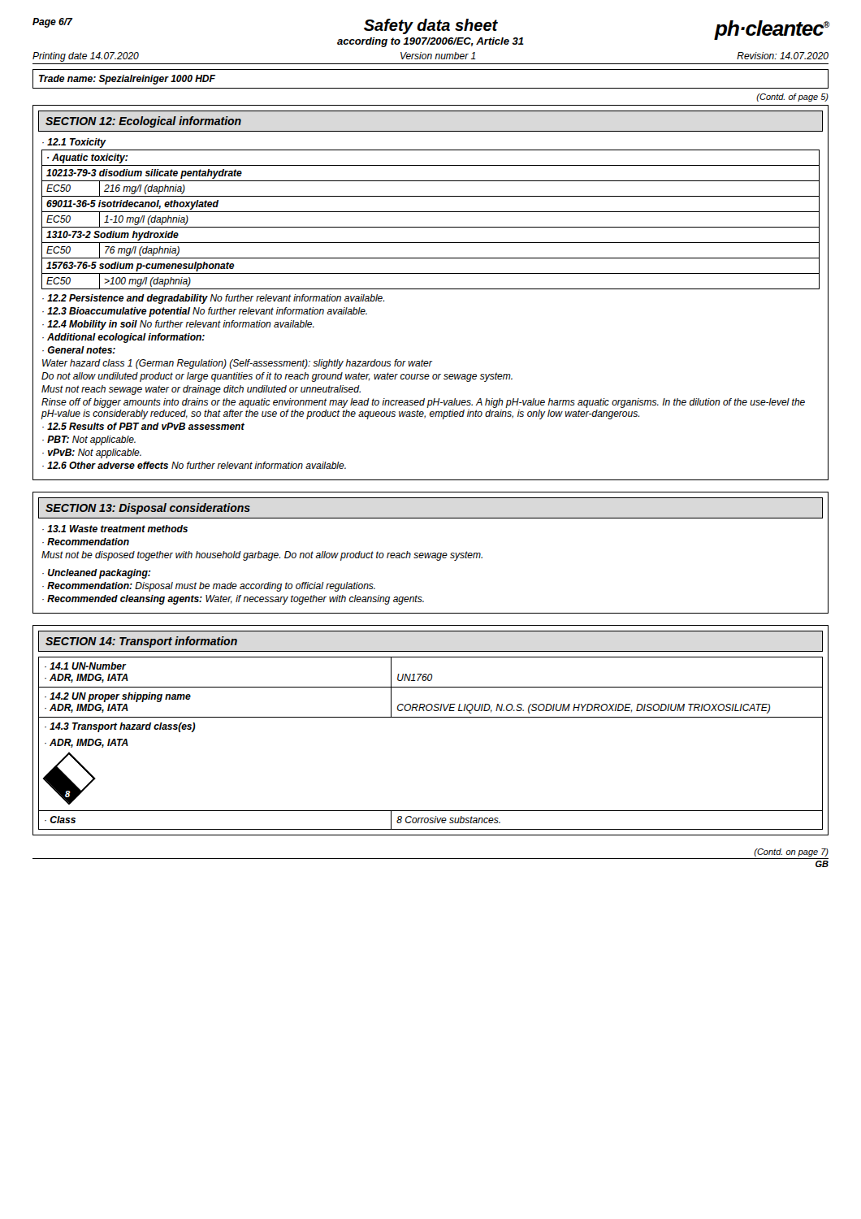Page 6/7
Safety data sheet
according to 1907/2006/EC, Article 31
ph·cleantec®
Printing date 14.07.2020
Version number 1
Revision: 14.07.2020
Trade name: Spezialreiniger 1000 HDF
(Contd. of page 5)
SECTION 12: Ecological information
· 12.1 Toxicity
| · Aquatic toxicity: |
| 10213-79-3 disodium silicate pentahydrate |
| EC50 | 216 mg/l (daphnia) |
| 69011-36-5 isotridecanol, ethoxylated |
| EC50 | 1-10 mg/l (daphnia) |
| 1310-73-2 Sodium hydroxide |
| EC50 | 76 mg/l (daphnia) |
| 15763-76-5 sodium p-cumenesulphonate |
| EC50 | >100 mg/l (daphnia) |
· 12.2 Persistence and degradability No further relevant information available.
· 12.3 Bioaccumulative potential No further relevant information available.
· 12.4 Mobility in soil No further relevant information available.
· Additional ecological information:
· General notes:
Water hazard class 1 (German Regulation) (Self-assessment): slightly hazardous for water
Do not allow undiluted product or large quantities of it to reach ground water, water course or sewage system.
Must not reach sewage water or drainage ditch undiluted or unneutralised.
Rinse off of bigger amounts into drains or the aquatic environment may lead to increased pH-values. A high pH-value harms aquatic organisms. In the dilution of the use-level the pH-value is considerably reduced, so that after the use of the product the aqueous waste, emptied into drains, is only low water-dangerous.
· 12.5 Results of PBT and vPvB assessment
· PBT: Not applicable.
· vPvB: Not applicable.
· 12.6 Other adverse effects No further relevant information available.
SECTION 13: Disposal considerations
· 13.1 Waste treatment methods
· Recommendation
Must not be disposed together with household garbage. Do not allow product to reach sewage system.
· Uncleaned packaging:
· Recommendation: Disposal must be made according to official regulations.
· Recommended cleansing agents: Water, if necessary together with cleansing agents.
SECTION 14: Transport information
| · 14.1 UN-Number · ADR, IMDG, IATA | UN1760 |
| · 14.2 UN proper shipping name · ADR, IMDG, IATA | CORROSIVE LIQUID, N.O.S. (SODIUM HYDROXIDE, DISODIUM TRIOXOSILICATE) |
| · 14.3 Transport hazard class(es) · ADR, IMDG, IATA 8 |
| · Class | 8 Corrosive substances. |
(Contd. on page 7)
GB